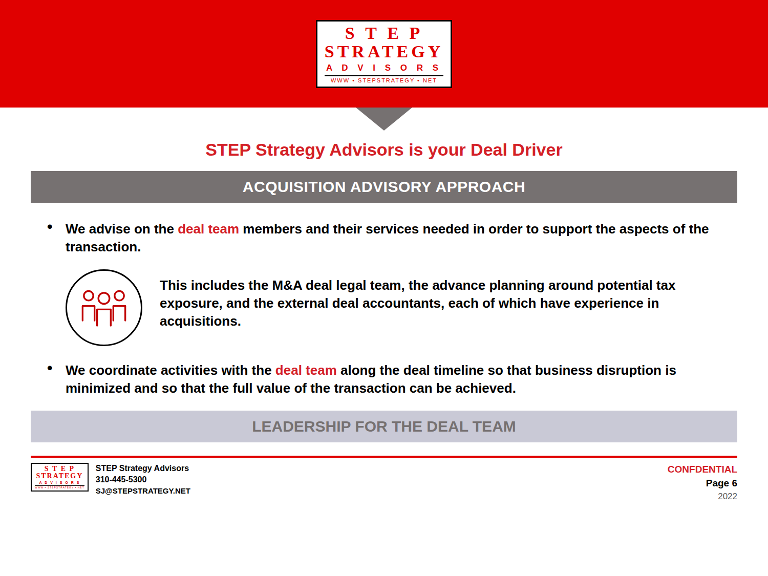S T E P
STRATEGY
A D V I S O R S
WWW • STEPSTRATEGY • NET
STEP Strategy Advisors is your Deal Driver
ACQUISITION ADVISORY APPROACH
We advise on the deal team members and their services needed in order to support the aspects of the transaction.
This includes the M&A deal legal team, the advance planning around potential tax exposure, and the external deal accountants, each of which have experience in acquisitions.
We coordinate activities with the deal team along the deal timeline so that business disruption is minimized and so that the full value of the transaction can be achieved.
LEADERSHIP FOR THE DEAL TEAM
S T E P
STRATEGY
A D V I S O R S
WWW • STEPSTRATEGY • NET
STEP Strategy Advisors
310-445-5300
SJ@STEPSTRATEGY.NET
CONFDENTIAL
Page 6
2022